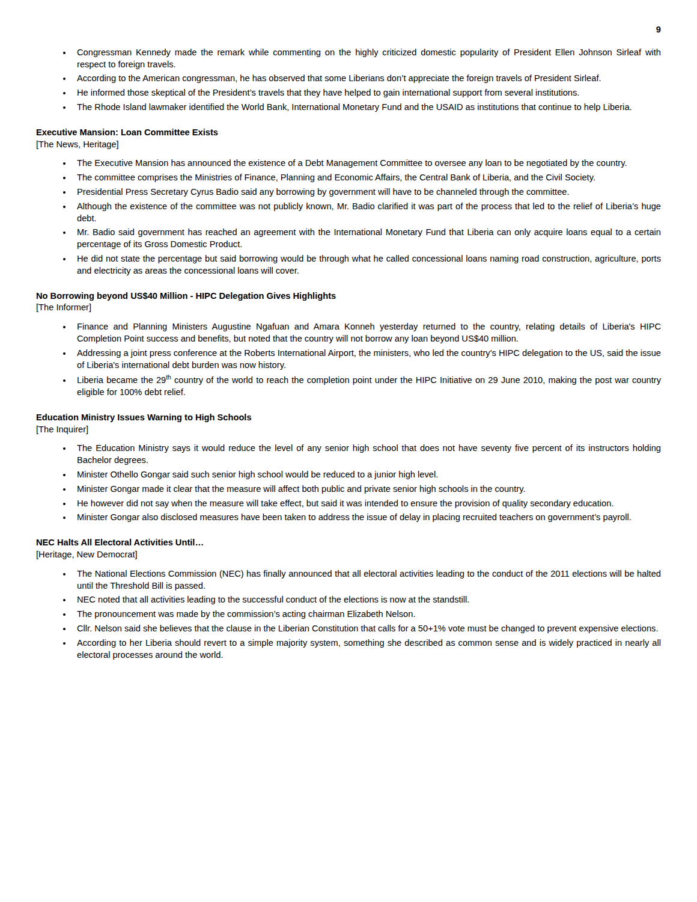9
Congressman Kennedy made the remark while commenting on the highly criticized domestic popularity of President Ellen Johnson Sirleaf with respect to foreign travels.
According to the American congressman, he has observed that some Liberians don’t appreciate the foreign travels of President Sirleaf.
He informed those skeptical of the President’s travels that they have helped to gain international support from several institutions.
The Rhode Island lawmaker identified the World Bank, International Monetary Fund and the USAID as institutions that continue to help Liberia.
Executive Mansion: Loan Committee Exists
[The News, Heritage]
The Executive Mansion has announced the existence of a Debt Management Committee to oversee any loan to be negotiated by the country.
The committee comprises the Ministries of Finance, Planning and Economic Affairs, the Central Bank of Liberia, and the Civil Society.
Presidential Press Secretary Cyrus Badio said any borrowing by government will have to be channeled through the committee.
Although the existence of the committee was not publicly known, Mr. Badio clarified it was part of the process that led to the relief of Liberia’s huge debt.
Mr. Badio said government has reached an agreement with the International Monetary Fund that Liberia can only acquire loans equal to a certain percentage of its Gross Domestic Product.
He did not state the percentage but said borrowing would be through what he called concessional loans naming road construction, agriculture, ports and electricity as areas the concessional loans will cover.
No Borrowing beyond US$40 Million - HIPC Delegation Gives Highlights
[The Informer]
Finance and Planning Ministers Augustine Ngafuan and Amara Konneh yesterday returned to the country, relating details of Liberia's HIPC Completion Point success and benefits, but noted that the country will not borrow any loan beyond US$40 million.
Addressing a joint press conference at the Roberts International Airport, the ministers, who led the country's HIPC delegation to the US, said the issue of Liberia's international debt burden was now history.
Liberia became the 29th country of the world to reach the completion point under the HIPC Initiative on 29 June 2010, making the post war country eligible for 100% debt relief.
Education Ministry Issues Warning to High Schools
[The Inquirer]
The Education Ministry says it would reduce the level of any senior high school that does not have seventy five percent of its instructors holding Bachelor degrees.
Minister Othello Gongar said such senior high school would be reduced to a junior high level.
Minister Gongar made it clear that the measure will affect both public and private senior high schools in the country.
He however did not say when the measure will take effect, but said it was intended to ensure the provision of quality secondary education.
Minister Gongar also disclosed measures have been taken to address the issue of delay in placing recruited teachers on government’s payroll.
NEC Halts All Electoral Activities Until…
[Heritage, New Democrat]
The National Elections Commission (NEC) has finally announced that all electoral activities leading to the conduct of the 2011 elections will be halted until the Threshold Bill is passed.
NEC noted that all activities leading to the successful conduct of the elections is now at the standstill.
The pronouncement was made by the commission’s acting chairman Elizabeth Nelson.
Cllr. Nelson said she believes that the clause in the Liberian Constitution that calls for a 50+1% vote must be changed to prevent expensive elections.
According to her Liberia should revert to a simple majority system, something she described as common sense and is widely practiced in nearly all electoral processes around the world.